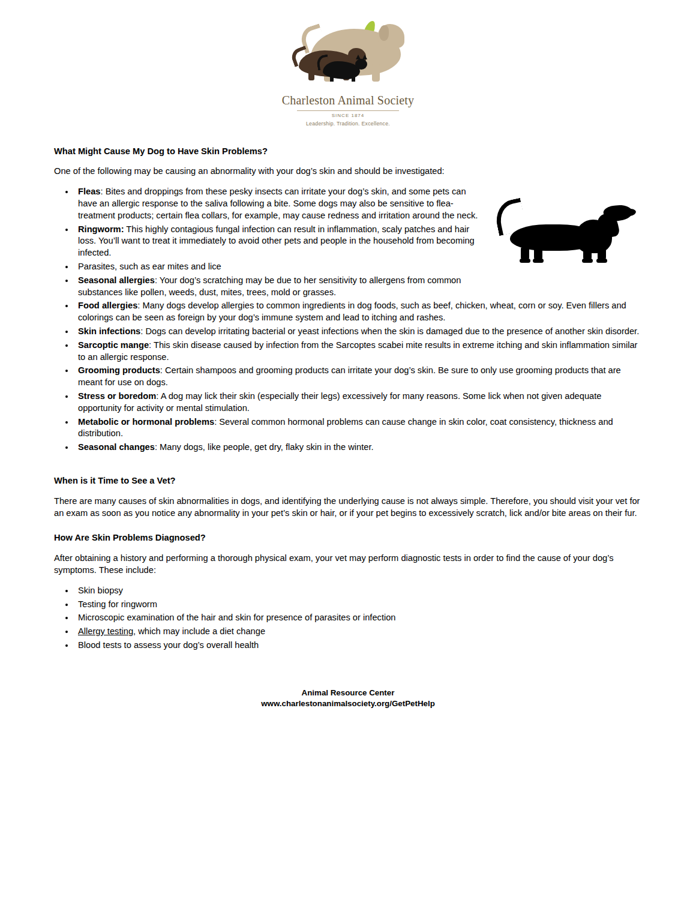Charleston Animal Society
SINCE 1874
Leadership. Tradition. Excellence.
What Might Cause My Dog to Have Skin Problems?
One of the following may be causing an abnormality with your dog’s skin and should be investigated:
Fleas: Bites and droppings from these pesky insects can irritate your dog’s skin, and some pets can have an allergic response to the saliva following a bite. Some dogs may also be sensitive to flea-treatment products; certain flea collars, for example, may cause redness and irritation around the neck.
Ringworm: This highly contagious fungal infection can result in inflammation, scaly patches and hair loss. You’ll want to treat it immediately to avoid other pets and people in the household from becoming infected.
Parasites, such as ear mites and lice
Seasonal allergies: Your dog’s scratching may be due to her sensitivity to allergens from common substances like pollen, weeds, dust, mites, trees, mold or grasses.
Food allergies: Many dogs develop allergies to common ingredients in dog foods, such as beef, chicken, wheat, corn or soy. Even fillers and colorings can be seen as foreign by your dog’s immune system and lead to itching and rashes.
Skin infections: Dogs can develop irritating bacterial or yeast infections when the skin is damaged due to the presence of another skin disorder.
Sarcoptic mange: This skin disease caused by infection from the Sarcoptes scabei mite results in extreme itching and skin inflammation similar to an allergic response.
Grooming products: Certain shampoos and grooming products can irritate your dog’s skin. Be sure to only use grooming products that are meant for use on dogs.
Stress or boredom: A dog may lick their skin (especially their legs) excessively for many reasons. Some lick when not given adequate opportunity for activity or mental stimulation.
Metabolic or hormonal problems: Several common hormonal problems can cause change in skin color, coat consistency, thickness and distribution.
Seasonal changes: Many dogs, like people, get dry, flaky skin in the winter.
When is it Time to See a Vet?
There are many causes of skin abnormalities in dogs, and identifying the underlying cause is not always simple. Therefore, you should visit your vet for an exam as soon as you notice any abnormality in your pet’s skin or hair, or if your pet begins to excessively scratch, lick and/or bite areas on their fur.
How Are Skin Problems Diagnosed?
After obtaining a history and performing a thorough physical exam, your vet may perform diagnostic tests in order to find the cause of your dog’s symptoms. These include:
Skin biopsy
Testing for ringworm
Microscopic examination of the hair and skin for presence of parasites or infection
Allergy testing, which may include a diet change
Blood tests to assess your dog’s overall health
Animal Resource Center
www.charlestonanimalsociety.org/GetPetHelp